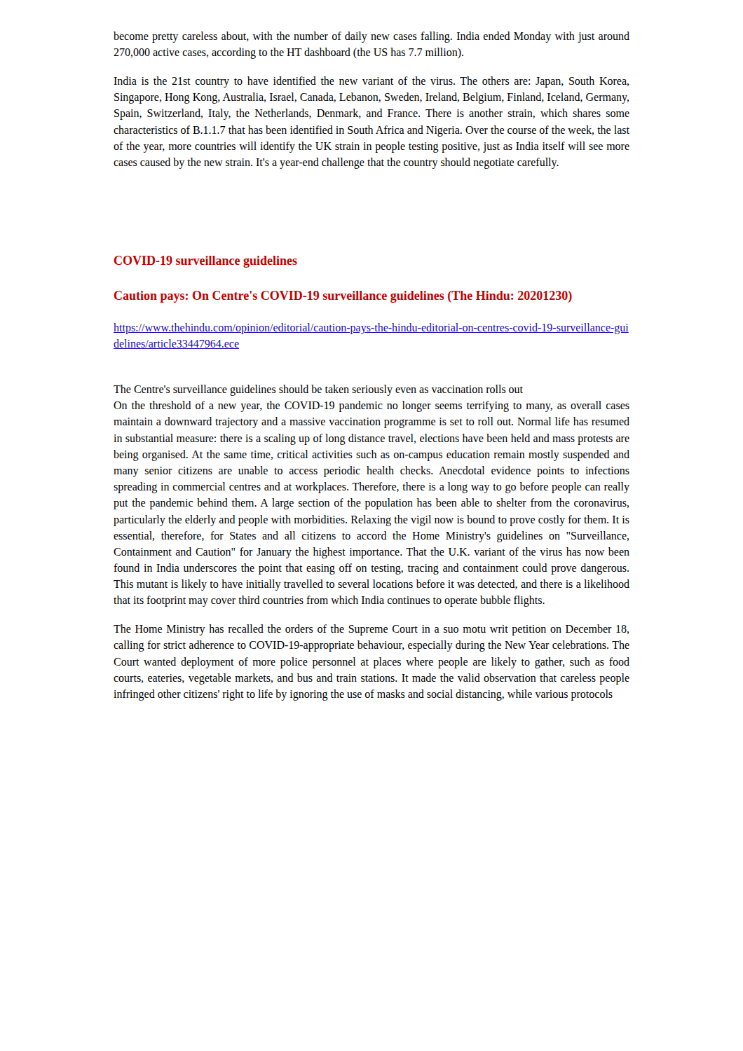become pretty careless about, with the number of daily new cases falling. India ended Monday with just around 270,000 active cases, according to the HT dashboard (the US has 7.7 million).
India is the 21st country to have identified the new variant of the virus. The others are: Japan, South Korea, Singapore, Hong Kong, Australia, Israel, Canada, Lebanon, Sweden, Ireland, Belgium, Finland, Iceland, Germany, Spain, Switzerland, Italy, the Netherlands, Denmark, and France. There is another strain, which shares some characteristics of B.1.1.7 that has been identified in South Africa and Nigeria. Over the course of the week, the last of the year, more countries will identify the UK strain in people testing positive, just as India itself will see more cases caused by the new strain. It's a year-end challenge that the country should negotiate carefully.
COVID-19 surveillance guidelines
Caution pays: On Centre's COVID-19 surveillance guidelines (The Hindu: 20201230)
https://www.thehindu.com/opinion/editorial/caution-pays-the-hindu-editorial-on-centres-covid-19-surveillance-guidelines/article33447964.ece
The Centre's surveillance guidelines should be taken seriously even as vaccination rolls out
On the threshold of a new year, the COVID-19 pandemic no longer seems terrifying to many, as overall cases maintain a downward trajectory and a massive vaccination programme is set to roll out. Normal life has resumed in substantial measure: there is a scaling up of long distance travel, elections have been held and mass protests are being organised. At the same time, critical activities such as on-campus education remain mostly suspended and many senior citizens are unable to access periodic health checks. Anecdotal evidence points to infections spreading in commercial centres and at workplaces. Therefore, there is a long way to go before people can really put the pandemic behind them. A large section of the population has been able to shelter from the coronavirus, particularly the elderly and people with morbidities. Relaxing the vigil now is bound to prove costly for them. It is essential, therefore, for States and all citizens to accord the Home Ministry's guidelines on "Surveillance, Containment and Caution" for January the highest importance. That the U.K. variant of the virus has now been found in India underscores the point that easing off on testing, tracing and containment could prove dangerous. This mutant is likely to have initially travelled to several locations before it was detected, and there is a likelihood that its footprint may cover third countries from which India continues to operate bubble flights.
The Home Ministry has recalled the orders of the Supreme Court in a suo motu writ petition on December 18, calling for strict adherence to COVID-19-appropriate behaviour, especially during the New Year celebrations. The Court wanted deployment of more police personnel at places where people are likely to gather, such as food courts, eateries, vegetable markets, and bus and train stations. It made the valid observation that careless people infringed other citizens' right to life by ignoring the use of masks and social distancing, while various protocols